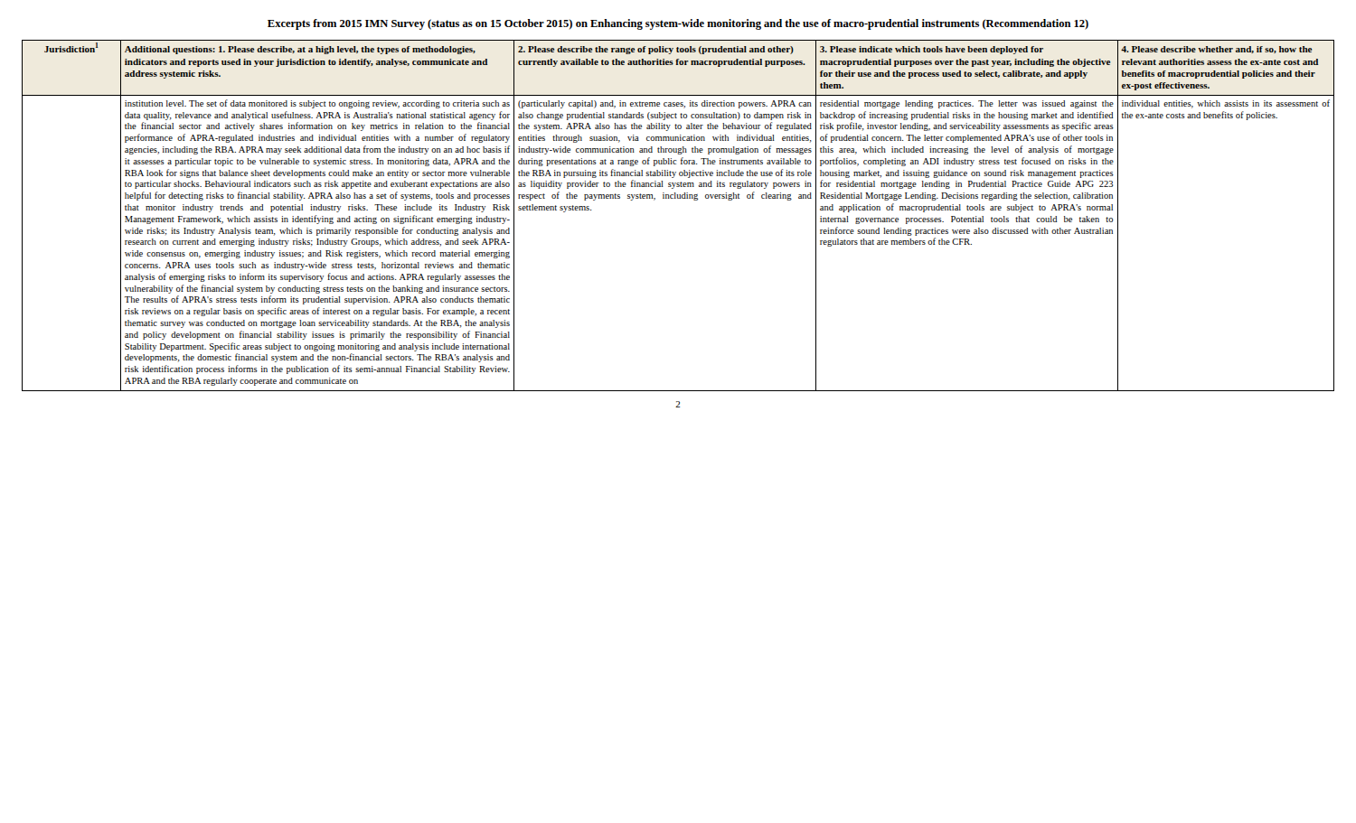Excerpts from 2015 IMN Survey (status as on 15 October 2015) on Enhancing system-wide monitoring and the use of macro-prudential instruments (Recommendation 12)
| Jurisdiction 1 | Additional questions: 1. Please describe, at a high level, the types of methodologies, indicators and reports used in your jurisdiction to identify, analyse, communicate and address systemic risks. | 2. Please describe the range of policy tools (prudential and other) currently available to the authorities for macroprudential purposes. | 3. Please indicate which tools have been deployed for macroprudential purposes over the past year, including the objective for their use and the process used to select, calibrate, and apply them. | 4. Please describe whether and, if so, how the relevant authorities assess the ex-ante cost and benefits of macroprudential policies and their ex-post effectiveness. |
| --- | --- | --- | --- | --- |
| | institution level. The set of data monitored is subject to ongoing review, according to criteria such as data quality, relevance and analytical usefulness. APRA is Australia's national statistical agency for the financial sector and actively shares information on key metrics in relation to the financial performance of APRA-regulated industries and individual entities with a number of regulatory agencies, including the RBA. APRA may seek additional data from the industry on an ad hoc basis if it assesses a particular topic to be vulnerable to systemic stress. In monitoring data, APRA and the RBA look for signs that balance sheet developments could make an entity or sector more vulnerable to particular shocks. Behavioural indicators such as risk appetite and exuberant expectations are also helpful for detecting risks to financial stability. APRA also has a set of systems, tools and processes that monitor industry trends and potential industry risks. These include its Industry Risk Management Framework, which assists in identifying and acting on significant emerging industry-wide risks; its Industry Analysis team, which is primarily responsible for conducting analysis and research on current and emerging industry risks; Industry Groups, which address, and seek APRA-wide consensus on, emerging industry issues; and Risk registers, which record material emerging concerns. APRA uses tools such as industry-wide stress tests, horizontal reviews and thematic analysis of emerging risks to inform its supervisory focus and actions. APRA regularly assesses the vulnerability of the financial system by conducting stress tests on the banking and insurance sectors. The results of APRA's stress tests inform its prudential supervision. APRA also conducts thematic risk reviews on a regular basis on specific areas of interest on a regular basis. For example, a recent thematic survey was conducted on mortgage loan serviceability standards. At the RBA, the analysis and policy development on financial stability issues is primarily the responsibility of Financial Stability Department. Specific areas subject to ongoing monitoring and analysis include international developments, the domestic financial system and the non-financial sectors. The RBA's analysis and risk identification process informs in the publication of its semi-annual Financial Stability Review. APRA and the RBA regularly cooperate and communicate on | (particularly capital) and, in extreme cases, its direction powers. APRA can also change prudential standards (subject to consultation) to dampen risk in the system. APRA also has the ability to alter the behaviour of regulated entities through suasion, via communication with individual entities, industry-wide communication and through the promulgation of messages during presentations at a range of public fora. The instruments available to the RBA in pursuing its financial stability objective include the use of its role as liquidity provider to the financial system and its regulatory powers in respect of the payments system, including oversight of clearing and settlement systems. | residential mortgage lending practices. The letter was issued against the backdrop of increasing prudential risks in the housing market and identified risk profile, investor lending, and serviceability assessments as specific areas of prudential concern. The letter complemented APRA's use of other tools in this area, which included increasing the level of analysis of mortgage portfolios, completing an ADI industry stress test focused on risks in the housing market, and issuing guidance on sound risk management practices for residential mortgage lending in Prudential Practice Guide APG 223 Residential Mortgage Lending. Decisions regarding the selection, calibration and application of macroprudential tools are subject to APRA's normal internal governance processes. Potential tools that could be taken to reinforce sound lending practices were also discussed with other Australian regulators that are members of the CFR. | individual entities, which assists in its assessment of the ex-ante costs and benefits of policies. |
2